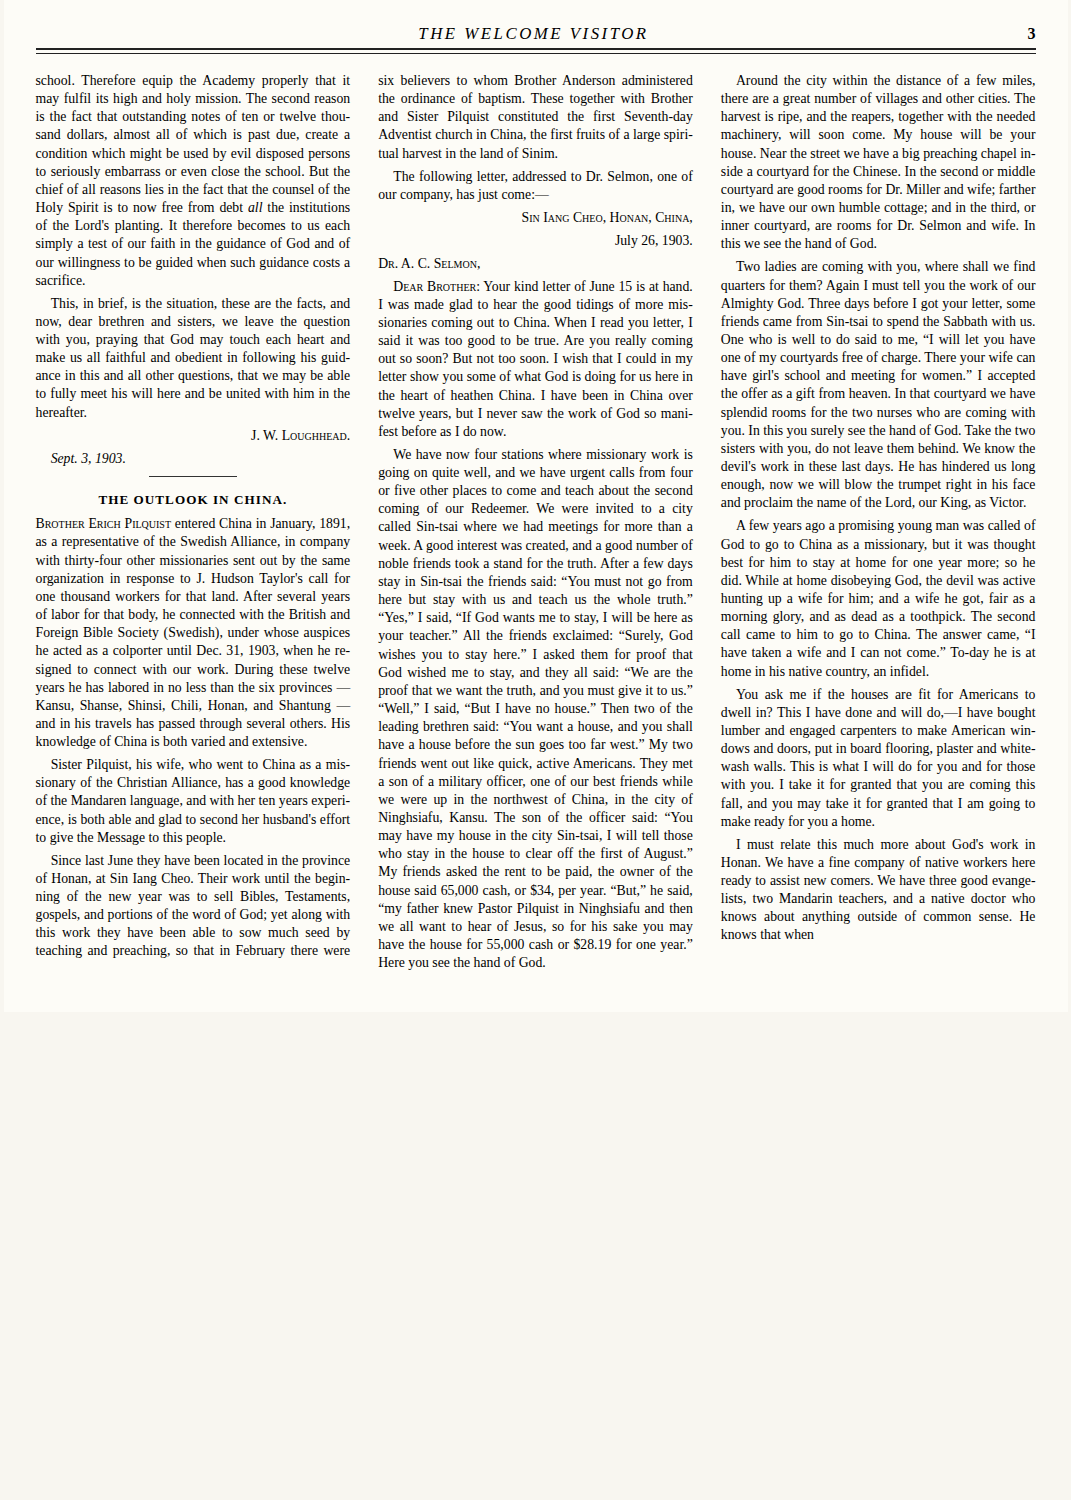THE WELCOME VISITOR 3
school. Therefore equip the Academy properly that it may fulfil its high and holy mission. The second reason is the fact that outstanding notes of ten or twelve thousand dollars, almost all of which is past due, create a condition which might be used by evil disposed persons to seriously embarrass or even close the school. But the chief of all reasons lies in the fact that the counsel of the Holy Spirit is to now free from debt all the institutions of the Lord's planting. It therefore becomes to us each simply a test of our faith in the guidance of God and of our willingness to be guided when such guidance costs a sacrifice.
This, in brief, is the situation, these are the facts, and now, dear brethren and sisters, we leave the question with you, praying that God may touch each heart and make us all faithful and obedient in following his guidance in this and all other questions, that we may be able to fully meet his will here and be united with him in the hereafter.
J. W. Loughhead.
Sept. 3, 1903.
THE OUTLOOK IN CHINA.
Brother Erich Pilquist entered China in January, 1891, as a representative of the Swedish Alliance, in company with thirty-four other missionaries sent out by the same organization in response to J. Hudson Taylor's call for one thousand workers for that land. After several years of labor for that body, he connected with the British and Foreign Bible Society (Swedish), under whose auspices he acted as a colporter until Dec. 31, 1903, when he resigned to connect with our work. During these twelve years he has labored in no less than the six provinces — Kansu, Shanse, Shinsi, Chili, Honan, and Shantung — and in his travels has passed through several others. His knowledge of China is both varied and extensive.
Sister Pilquist, his wife, who went to China as a missionary of the Christian Alliance, has a good knowledge of the Mandaren language, and with her ten years experience, is both able and glad to second her husband's effort to give the Message to this people.
Since last June they have been located in the province of Honan, at Sin Iang Cheo. Their work until the beginning of the new year was to sell Bibles, Testaments, gospels, and portions of the word of God; yet along with this work they have been able to sow much seed by teaching and preaching, so that in February there were six believers to whom Brother Anderson administered the ordinance of baptism. These together with Brother and Sister Pilquist constituted the first Seventh-day Adventist church in China, the first fruits of a large spiritual harvest in the land of Sinim.
The following letter, addressed to Dr. Selmon, one of our company, has just come:—
Sin Iang Cheo, Honan, China,
July 26, 1903.
Dr. A. C. Selmon,
Dear Brother: Your kind letter of June 15 is at hand. I was made glad to hear the good tidings of more missionaries coming out to China. When I read you letter, I said it was too good to be true. Are you really coming out so soon? But not too soon. I wish that I could in my letter show you some of what God is doing for us here in the heart of heathen China. I have been in China over twelve years, but I never saw the work of God so manifest before as I do now.
We have now four stations where missionary work is going on quite well, and we have urgent calls from four or five other places to come and teach about the second coming of our Redeemer. We were invited to a city called Sin-tsai where we had meetings for more than a week. A good interest was created, and a good number of noble friends took a stand for the truth. After a few days stay in Sin-tsai the friends said: “You must not go from here but stay with us and teach us the whole truth.” “Yes,” I said, “If God wants me to stay, I will be here as your teacher.” All the friends exclaimed: “Surely, God wishes you to stay here.” I asked them for proof that God wished me to stay, and they all said: “We are the proof that we want the truth, and you must give it to us.” “Well,” I said, “But I have no house.” Then two of the leading brethren said: “You want a house, and you shall have a house before the sun goes too far west.” My two friends went out like quick, active Americans. They met a son of a military officer, one of our best friends while we were up in the northwest of China, in the city of Ninghsiafu, Kansu. The son of the officer said: “You may have my house in the city Sin-tsai, I will tell those who stay in the house to clear off the first of August.” My friends asked the rent to be paid, the owner of the house said 65,000 cash, or $34, per year. “But,” he said, “my father knew Pastor Pilquist in Ninghsiafu and then we all want to hear of Jesus, so for his sake you may have the house for 55,000 cash or $28.19 for one year.” Here you see the hand of God.
Around the city within the distance of a few miles, there are a great number of villages and other cities. The harvest is ripe, and the reapers, together with the needed machinery, will soon come. My house will be your house. Near the street we have a big preaching chapel inside a courtyard for the Chinese. In the second or middle courtyard are good rooms for Dr. Miller and wife; farther in, we have our own humble cottage; and in the third, or inner courtyard, are rooms for Dr. Selmon and wife. In this we see the hand of God.
Two ladies are coming with you, where shall we find quarters for them? Again I must tell you the work of our Almighty God. Three days before I got your letter, some friends came from Sin-tsai to spend the Sabbath with us. One who is well to do said to me, “I will let you have one of my courtyards free of charge. There your wife can have girl's school and meeting for women.” I accepted the offer as a gift from heaven. In that courtyard we have splendid rooms for the two nurses who are coming with you. In this you surely see the hand of God. Take the two sisters with you, do not leave them behind. We know the devil's work in these last days. He has hindered us long enough, now we will blow the trumpet right in his face and proclaim the name of the Lord, our King, as Victor.
A few years ago a promising young man was called of God to go to China as a missionary, but it was thought best for him to stay at home for one year more; so he did. While at home disobeying God, the devil was active hunting up a wife for him; and a wife he got, fair as a morning glory, and as dead as a toothpick. The second call came to him to go to China. The answer came, “I have taken a wife and I can not come.” To-day he is at home in his native country, an infidel.
You ask me if the houses are fit for Americans to dwell in? This I have done and will do,—I have bought lumber and engaged carpenters to make American windows and doors, put in board flooring, plaster and whitewash walls. This is what I will do for you and for those with you. I take it for granted that you are coming this fall, and you may take it for granted that I am going to make ready for you a home.
I must relate this much more about God's work in Honan. We have a fine company of native workers here ready to assist new comers. We have three good evangelists, two Mandarin teachers, and a native doctor who knows about anything outside of common sense. He knows that when